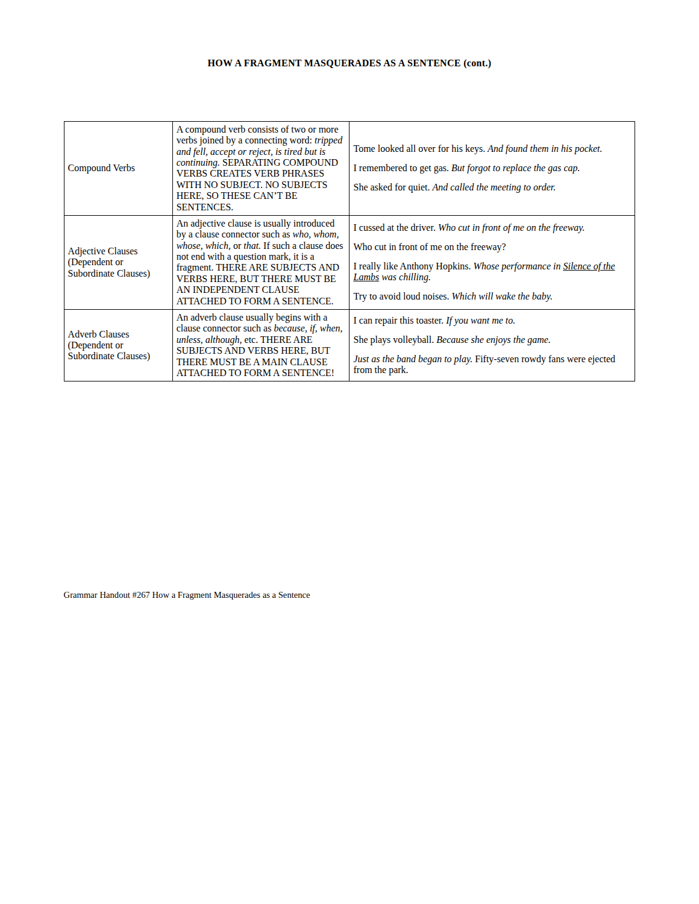HOW A FRAGMENT MASQUERADES AS A SENTENCE (cont.)
| Compound Verbs | A compound verb consists of two or more verbs joined by a connecting word: tripped and fell, accept or reject, is tired but is continuing. SEPARATING COMPOUND VERBS CREATES VERB PHRASES WITH NO SUBJECT. NO SUBJECTS HERE, SO THESE CAN’T BE SENTENCES. | Tome looked all over for his keys. And found them in his pocket. I remembered to get gas. But forgot to replace the gas cap. She asked for quiet. And called the meeting to order. |
| Adjective Clauses (Dependent or Subordinate Clauses) | An adjective clause is usually introduced by a clause connector such as who, whom, whose, which, or that. If such a clause does not end with a question mark, it is a fragment. THERE ARE SUBJECTS AND VERBS HERE, BUT THERE MUST BE AN INDEPENDENT CLAUSE ATTACHED TO FORM A SENTENCE. | I cussed at the driver. Who cut in front of me on the freeway. Who cut in front of me on the freeway? I really like Anthony Hopkins. Whose performance in Silence of the Lambs was chilling. Try to avoid loud noises. Which will wake the baby. |
| Adverb Clauses (Dependent or Subordinate Clauses) | An adverb clause usually begins with a clause connector such as because, if, when, unless, although, etc. THERE ARE SUBJECTS AND VERBS HERE, BUT THERE MUST BE A MAIN CLAUSE ATTACHED TO FORM A SENTENCE! | I can repair this toaster. If you want me to. She plays volleyball. Because she enjoys the game. Just as the band began to play. Fifty-seven rowdy fans were ejected from the park. |
Grammar Handout #267 How a Fragment Masquerades as a Sentence